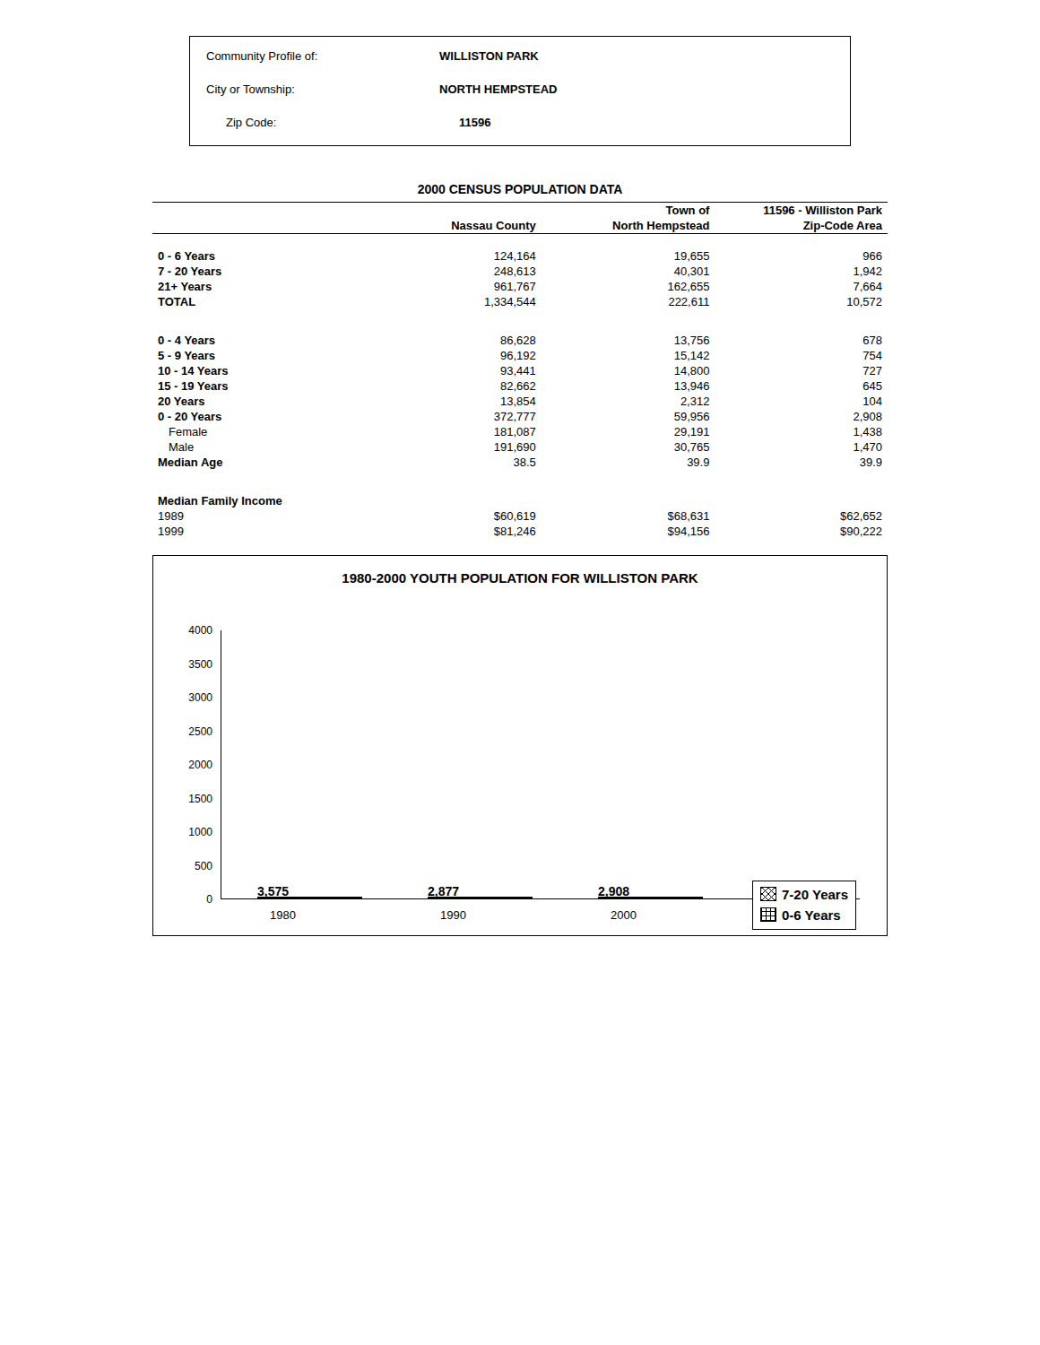Community Profile of:
WILLISTON PARK
City or Township:
NORTH HEMPSTEAD
Zip Code:
11596
2000 CENSUS POPULATION DATA
| | | Town of | 11596 - Williston Park |
| --- | --- | --- | --- |
| | Nassau County | North Hempstead | Zip-Code Area |
| 0 - 6 Years | 124,164 | 19,655 | 966 |
| 7 - 20 Years | 248,613 | 40,301 | 1,942 |
| 21+ Years | 961,767 | 162,655 | 7,664 |
| TOTAL | 1,334,544 | 222,611 | 10,572 |
| 0 - 4 Years | 86,628 | 13,756 | 678 |
| 5 - 9 Years | 96,192 | 15,142 | 754 |
| 10 - 14 Years | 93,441 | 14,800 | 727 |
| 15 - 19 Years | 82,662 | 13,946 | 645 |
| 20 Years | 13,854 | 2,312 | 104 |
| 0 - 20 Years | 372,777 | 59,956 | 2,908 |
| Female | 181,087 | 29,191 | 1,438 |
| Male | 191,690 | 30,765 | 1,470 |
| Median Age | 38.5 | 39.9 | 39.9 |
| Median Family Income |
| 1989 | $60,619 | $68,631 | $62,652 |
| 1999 | $81,246 | $94,156 | $90,222 |
1980-2000 YOUTH POPULATION FOR WILLISTON PARK
4000
3500
3000
2500
2000
1500
1000
500
0
3,575
2,877
2,908
1980 1990 2000
7-20 Years
0-6 Years